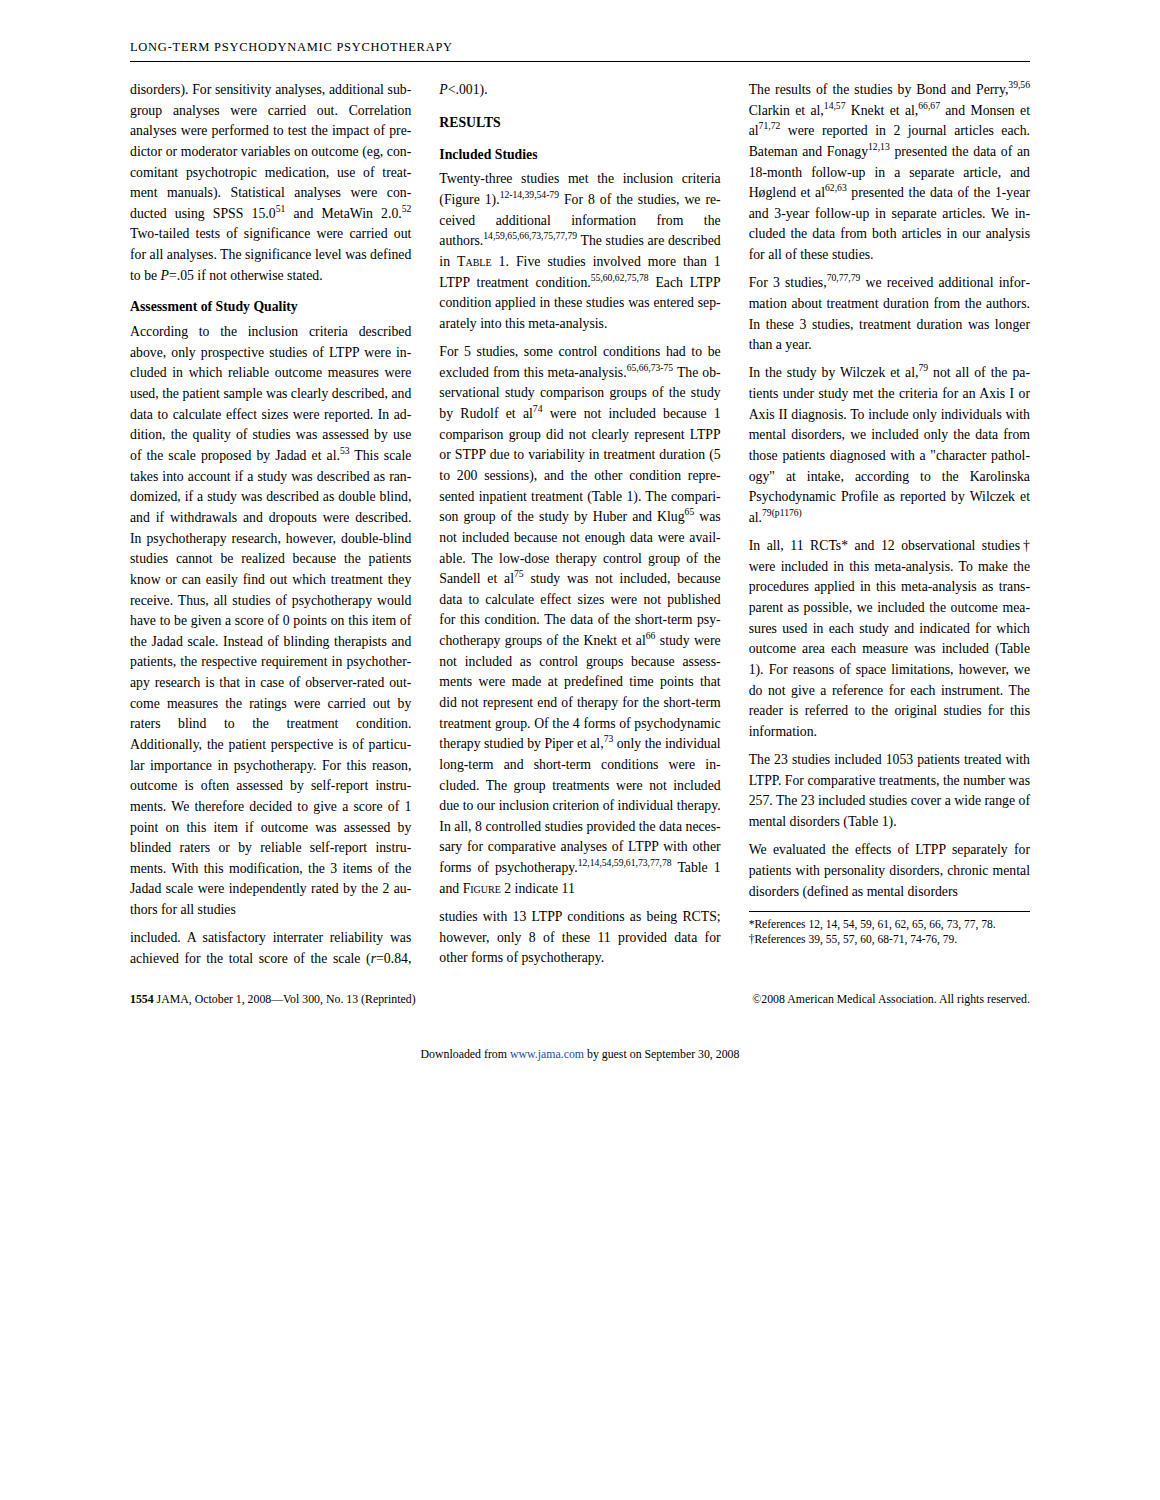Long-Term Psychodynamic Psychotherapy
disorders). For sensitivity analyses, additional subgroup analyses were carried out. Correlation analyses were performed to test the impact of predictor or moderator variables on outcome (eg, concomitant psychotropic medication, use of treatment manuals). Statistical analyses were conducted using SPSS 15.051 and MetaWin 2.0.52 Two-tailed tests of significance were carried out for all analyses. The significance level was defined to be P=.05 if not otherwise stated.
Assessment of Study Quality
According to the inclusion criteria described above, only prospective studies of LTPP were included in which reliable outcome measures were used, the patient sample was clearly described, and data to calculate effect sizes were reported. In addition, the quality of studies was assessed by use of the scale proposed by Jadad et al.53 This scale takes into account if a study was described as randomized, if a study was described as double blind, and if withdrawals and dropouts were described. In psychotherapy research, however, double-blind studies cannot be realized because the patients know or can easily find out which treatment they receive. Thus, all studies of psychotherapy would have to be given a score of 0 points on this item of the Jadad scale. Instead of blinding therapists and patients, the respective requirement in psychotherapy research is that in case of observer-rated outcome measures the ratings were carried out by raters blind to the treatment condition. Additionally, the patient perspective is of particular importance in psychotherapy. For this reason, outcome is often assessed by self-report instruments. We therefore decided to give a score of 1 point on this item if outcome was assessed by blinded raters or by reliable self-report instruments. With this modification, the 3 items of the Jadad scale were independently rated by the 2 authors for all studies
included. A satisfactory interrater reliability was achieved for the total score of the scale (r=0.84, P<.001).
RESULTS
Included Studies
Twenty-three studies met the inclusion criteria (Figure 1).12-14,39,54-79 For 8 of the studies, we received additional information from the authors.14,59,65,66,73,75,77,79 The studies are described in Table 1. Five studies involved more than 1 LTPP treatment condition.55,60,62,75,78 Each LTPP condition applied in these studies was entered separately into this meta-analysis.
For 5 studies, some control conditions had to be excluded from this meta-analysis.65,66,73-75 The observational study comparison groups of the study by Rudolf et al74 were not included because 1 comparison group did not clearly represent LTPP or STPP due to variability in treatment duration (5 to 200 sessions), and the other condition represented inpatient treatment (Table 1). The comparison group of the study by Huber and Klug65 was not included because not enough data were available. The low-dose therapy control group of the Sandell et al75 study was not included, because data to calculate effect sizes were not published for this condition. The data of the short-term psychotherapy groups of the Knekt et al66 study were not included as control groups because assessments were made at predefined time points that did not represent end of therapy for the short-term treatment group. Of the 4 forms of psychodynamic therapy studied by Piper et al,73 only the individual long-term and short-term conditions were included. The group treatments were not included due to our inclusion criterion of individual therapy. In all, 8 controlled studies provided the data necessary for comparative analyses of LTPP with other forms of psychotherapy.12,14,54,59,61,73,77,78 Table 1 and Figure 2 indicate 11
studies with 13 LTPP conditions as being RCTS; however, only 8 of these 11 provided data for other forms of psychotherapy.
The results of the studies by Bond and Perry,39,56 Clarkin et al,14,57 Knekt et al,66,67 and Monsen et al71,72 were reported in 2 journal articles each. Bateman and Fonagy12,13 presented the data of an 18-month follow-up in a separate article, and Høglend et al62,63 presented the data of the 1-year and 3-year follow-up in separate articles. We included the data from both articles in our analysis for all of these studies.
For 3 studies,70,77,79 we received additional information about treatment duration from the authors. In these 3 studies, treatment duration was longer than a year.
In the study by Wilczek et al,79 not all of the patients under study met the criteria for an Axis I or Axis II diagnosis. To include only individuals with mental disorders, we included only the data from those patients diagnosed with a "character pathology" at intake, according to the Karolinska Psychodynamic Profile as reported by Wilczek et al.79(p1176)
In all, 11 RCTs* and 12 observational studies† were included in this meta-analysis. To make the procedures applied in this meta-analysis as transparent as possible, we included the outcome measures used in each study and indicated for which outcome area each measure was included (Table 1). For reasons of space limitations, however, we do not give a reference for each instrument. The reader is referred to the original studies for this information.
The 23 studies included 1053 patients treated with LTPP. For comparative treatments, the number was 257. The 23 included studies cover a wide range of mental disorders (Table 1).
We evaluated the effects of LTPP separately for patients with personality disorders, chronic mental disorders (defined as mental disorders
*References 12, 14, 54, 59, 61, 62, 65, 66, 73, 77, 78.
†References 39, 55, 57, 60, 68-71, 74-76, 79.
1554 JAMA, October 1, 2008—Vol 300, No. 13 (Reprinted)
©2008 American Medical Association. All rights reserved.
Downloaded from www.jama.com by guest on September 30, 2008